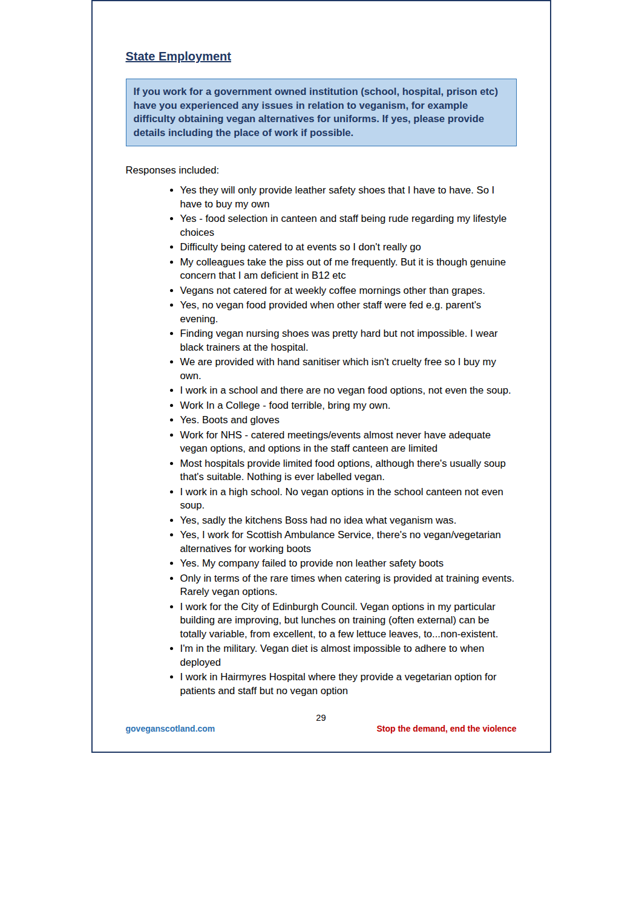State Employment
If you work for a government owned institution (school, hospital, prison etc) have you experienced any issues in relation to veganism, for example difficulty obtaining vegan alternatives for uniforms. If yes, please provide details including the place of work if possible.
Responses included:
Yes they will only provide leather safety shoes that I have to have. So I have to buy my own
Yes - food selection in canteen and staff being rude regarding my lifestyle choices
Difficulty being catered to at events so I don't really go
My colleagues take the piss out of me frequently. But it is though genuine concern that I am deficient in B12 etc
Vegans not catered for at weekly coffee mornings other than grapes.
Yes, no vegan food provided when other staff were fed e.g. parent's evening.
Finding vegan nursing shoes was pretty hard but not impossible. I wear black trainers at the hospital.
We are provided with hand sanitiser which isn't cruelty free so I buy my own.
I work in a school and there are no vegan food options, not even the soup.
Work In a College - food terrible, bring my own.
Yes. Boots and gloves
Work for NHS - catered meetings/events almost never have adequate vegan options, and options in the staff canteen are limited
Most hospitals provide limited food options, although there's usually soup that's suitable. Nothing is ever labelled vegan.
I work in a high school. No vegan options in the school canteen not even soup.
Yes, sadly the kitchens Boss had no idea what veganism was.
Yes, I work for Scottish Ambulance Service, there's no vegan/vegetarian alternatives for working boots
Yes. My company failed to provide non leather safety boots
Only in terms of the rare times when catering is provided at training events. Rarely vegan options.
I work for the City of Edinburgh Council. Vegan options in my particular building are improving, but lunches on training (often external) can be totally variable, from excellent, to a few lettuce leaves, to...non-existent.
I'm in the military. Vegan diet is almost impossible to adhere to when deployed
I work in Hairmyres Hospital where they provide a vegetarian option for patients and staff but no vegan option
29
goveganscotland.com Stop the demand, end the violence